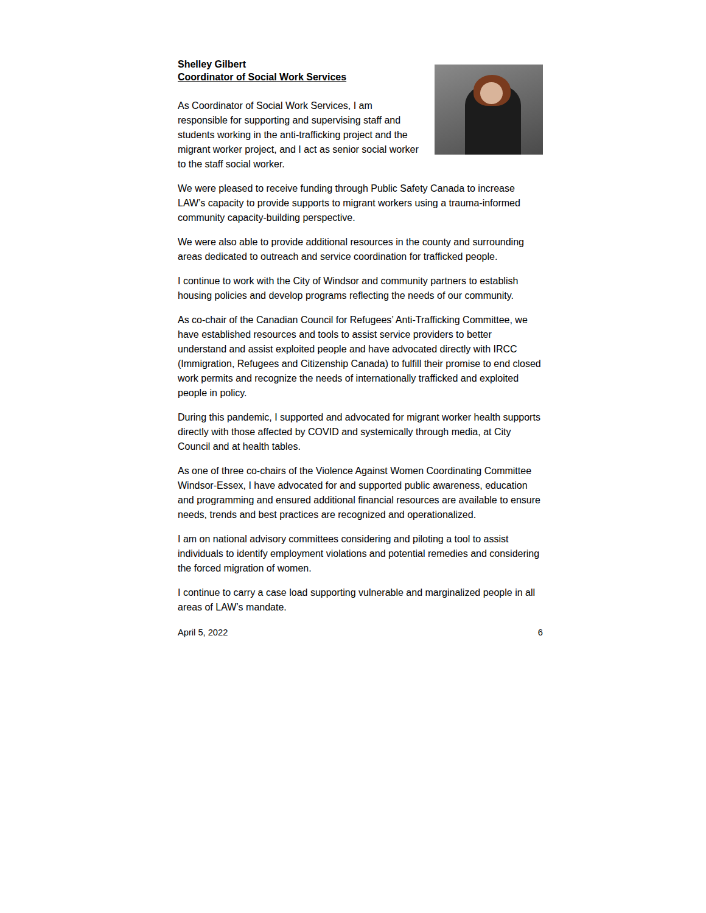Shelley GilbertCoordinator of Social Work Services
As Coordinator of Social Work Services, I am responsible for supporting and supervising staff and students working in the anti-trafficking project and the migrant worker project, and I act as senior social worker to the staff social worker.
We were pleased to receive funding through Public Safety Canada to increase LAW’s capacity to provide supports to migrant workers using a trauma-informed community capacity-building perspective.
We were also able to provide additional resources in the county and surrounding areas dedicated to outreach and service coordination for trafficked people.
I continue to work with the City of Windsor and community partners to establish housing policies and develop programs reflecting the needs of our community.
As co-chair of the Canadian Council for Refugees’ Anti-Trafficking Committee, we have established resources and tools to assist service providers to better understand and assist exploited people and have advocated directly with IRCC (Immigration, Refugees and Citizenship Canada) to fulfill their promise to end closed work permits and recognize the needs of internationally trafficked and exploited people in policy.
During this pandemic, I supported and advocated for migrant worker health supports directly with those affected by COVID and systemically through media, at City Council and at health tables.
As one of three co-chairs of the Violence Against Women Coordinating Committee Windsor-Essex, I have advocated for and supported public awareness, education and programming and ensured additional financial resources are available to ensure needs, trends and best practices are recognized and operationalized.
I am on national advisory committees considering and piloting a tool to assist individuals to identify employment violations and potential remedies and considering the forced migration of women.
I continue to carry a case load supporting vulnerable and marginalized people in all areas of LAW’s mandate.
April 5, 2022 6